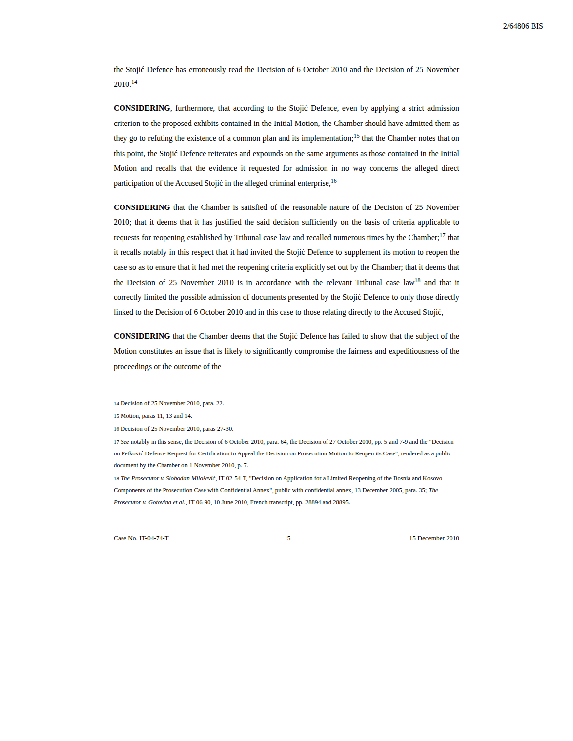2/64806 BIS
the Stojić Defence has erroneously read the Decision of 6 October 2010 and the Decision of 25 November 2010.14
CONSIDERING, furthermore, that according to the Stojić Defence, even by applying a strict admission criterion to the proposed exhibits contained in the Initial Motion, the Chamber should have admitted them as they go to refuting the existence of a common plan and its implementation;15 that the Chamber notes that on this point, the Stojić Defence reiterates and expounds on the same arguments as those contained in the Initial Motion and recalls that the evidence it requested for admission in no way concerns the alleged direct participation of the Accused Stojić in the alleged criminal enterprise,16
CONSIDERING that the Chamber is satisfied of the reasonable nature of the Decision of 25 November 2010; that it deems that it has justified the said decision sufficiently on the basis of criteria applicable to requests for reopening established by Tribunal case law and recalled numerous times by the Chamber;17 that it recalls notably in this respect that it had invited the Stojić Defence to supplement its motion to reopen the case so as to ensure that it had met the reopening criteria explicitly set out by the Chamber; that it deems that the Decision of 25 November 2010 is in accordance with the relevant Tribunal case law18 and that it correctly limited the possible admission of documents presented by the Stojić Defence to only those directly linked to the Decision of 6 October 2010 and in this case to those relating directly to the Accused Stojić,
CONSIDERING that the Chamber deems that the Stojić Defence has failed to show that the subject of the Motion constitutes an issue that is likely to significantly compromise the fairness and expeditiousness of the proceedings or the outcome of the
14 Decision of 25 November 2010, para. 22.
15 Motion, paras 11, 13 and 14.
16 Decision of 25 November 2010, paras 27-30.
17 See notably in this sense, the Decision of 6 October 2010, para. 64, the Decision of 27 October 2010, pp. 5 and 7-9 and the "Decision on Petković Defence Request for Certification to Appeal the Decision on Prosecution Motion to Reopen its Case", rendered as a public document by the Chamber on 1 November 2010, p. 7.
18 The Prosecutor v. Slobodan Milošević, IT-02-54-T, "Decision on Application for a Limited Reopening of the Bosnia and Kosovo Components of the Prosecution Case with Confidential Annex", public with confidential annex, 13 December 2005, para. 35; The Prosecutor v. Gotovina et al., IT-06-90, 10 June 2010, French transcript, pp. 28894 and 28895.
Case No. IT-04-74-T 5 15 December 2010